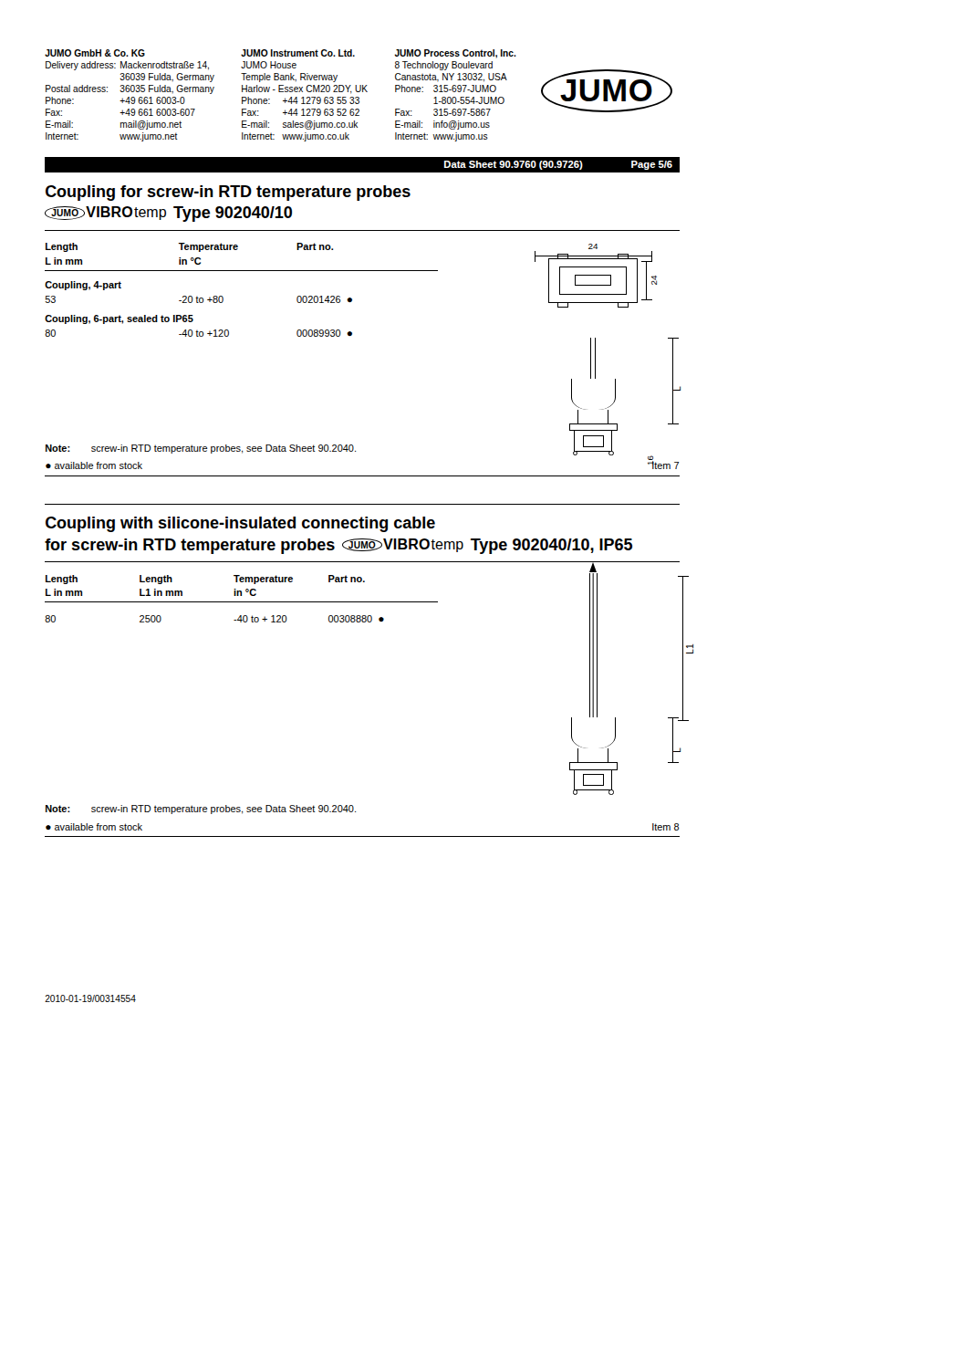JUMO GmbH & Co. KG
| Delivery address: | Mackenrodtstraße 14, |
| | 36039 Fulda, Germany |
| Postal address: | 36035 Fulda, Germany |
| Phone: | +49 661 6003-0 |
| Fax: | +49 661 6003-607 |
| E-mail: | mail@jumo.net |
| Internet: | www.jumo.net |
JUMO Instrument Co. Ltd.
| JUMO House |
| Temple Bank, Riverway |
| Harlow - Essex CM20 2DY, UK |
| Phone: | +44 1279 63 55 33 |
| Fax: | +44 1279 63 52 62 |
| E-mail: | sales@jumo.co.uk |
| Internet: | www.jumo.co.uk |
JUMO Process Control, Inc.
| 8 Technology Boulevard |
| Canastota, NY 13032, USA |
| Phone: | 315-697-JUMO |
| | 1-800-554-JUMO |
| Fax: | 315-697-5867 |
| E-mail: | info@jumo.us |
| Internet: | www.jumo.us |
JUMO
Data Sheet 90.9760 (90.9726) Page 5/6
Coupling for screw-in RTD temperature probes
JUMO VIBRO temp Type 902040/10
| Length | Temperature | Part no. |
| --- | --- | --- |
| L in mm | in °C | |
| Coupling, 4-part |
| 53 | -20 to +80 | 00201426 ● |
| Coupling, 6-part, sealed to IP65 |
| 80 | -40 to +120 | 00089930 ● |
Note: screw-in RTD temperature probes, see Data Sheet 90.2040.
24
24
L
16
● available from stock Item 7
Coupling with silicone-insulated connecting cable
for screw-in RTD temperature probes JUMO VIBRO temp Type 902040/10, IP65
| Length | Length | Temperature | Part no. |
| --- | --- | --- | --- |
| L in mm | L1 in mm | in °C | |
| 80 | 2500 | -40 to + 120 | 00308880 ● |
Note: screw-in RTD temperature probes, see Data Sheet 90.2040.
L1
L
● available from stock Item 8
2010-01-19/00314554